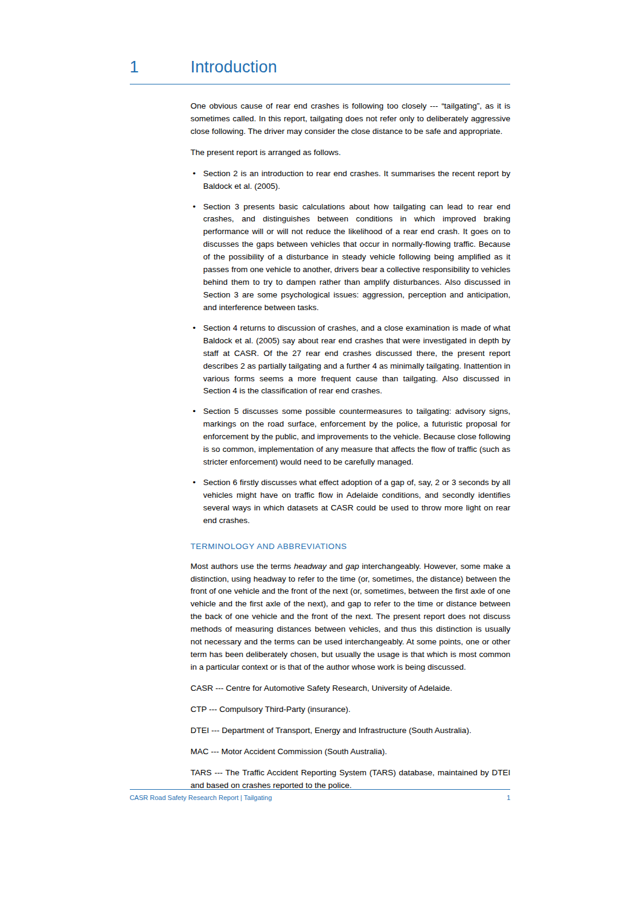1
Introduction
One obvious cause of rear end crashes is following too closely --- “tailgating”, as it is sometimes called. In this report, tailgating does not refer only to deliberately aggressive close following. The driver may consider the close distance to be safe and appropriate.
The present report is arranged as follows.
Section 2 is an introduction to rear end crashes. It summarises the recent report by Baldock et al. (2005).
Section 3 presents basic calculations about how tailgating can lead to rear end crashes, and distinguishes between conditions in which improved braking performance will or will not reduce the likelihood of a rear end crash. It goes on to discusses the gaps between vehicles that occur in normally-flowing traffic. Because of the possibility of a disturbance in steady vehicle following being amplified as it passes from one vehicle to another, drivers bear a collective responsibility to vehicles behind them to try to dampen rather than amplify disturbances. Also discussed in Section 3 are some psychological issues: aggression, perception and anticipation, and interference between tasks.
Section 4 returns to discussion of crashes, and a close examination is made of what Baldock et al. (2005) say about rear end crashes that were investigated in depth by staff at CASR. Of the 27 rear end crashes discussed there, the present report describes 2 as partially tailgating and a further 4 as minimally tailgating. Inattention in various forms seems a more frequent cause than tailgating. Also discussed in Section 4 is the classification of rear end crashes.
Section 5 discusses some possible countermeasures to tailgating: advisory signs, markings on the road surface, enforcement by the police, a futuristic proposal for enforcement by the public, and improvements to the vehicle. Because close following is so common, implementation of any measure that affects the flow of traffic (such as stricter enforcement) would need to be carefully managed.
Section 6 firstly discusses what effect adoption of a gap of, say, 2 or 3 seconds by all vehicles might have on traffic flow in Adelaide conditions, and secondly identifies several ways in which datasets at CASR could be used to throw more light on rear end crashes.
Terminology and abbreviations
Most authors use the terms headway and gap interchangeably. However, some make a distinction, using headway to refer to the time (or, sometimes, the distance) between the front of one vehicle and the front of the next (or, sometimes, between the first axle of one vehicle and the first axle of the next), and gap to refer to the time or distance between the back of one vehicle and the front of the next. The present report does not discuss methods of measuring distances between vehicles, and thus this distinction is usually not necessary and the terms can be used interchangeably. At some points, one or other term has been deliberately chosen, but usually the usage is that which is most common in a particular context or is that of the author whose work is being discussed.
CASR --- Centre for Automotive Safety Research, University of Adelaide.
CTP --- Compulsory Third-Party (insurance).
DTEI --- Department of Transport, Energy and Infrastructure (South Australia).
MAC --- Motor Accident Commission (South Australia).
TARS --- The Traffic Accident Reporting System (TARS) database, maintained by DTEI and based on crashes reported to the police.
CASR Road Safety Research Report | Tailgating
1